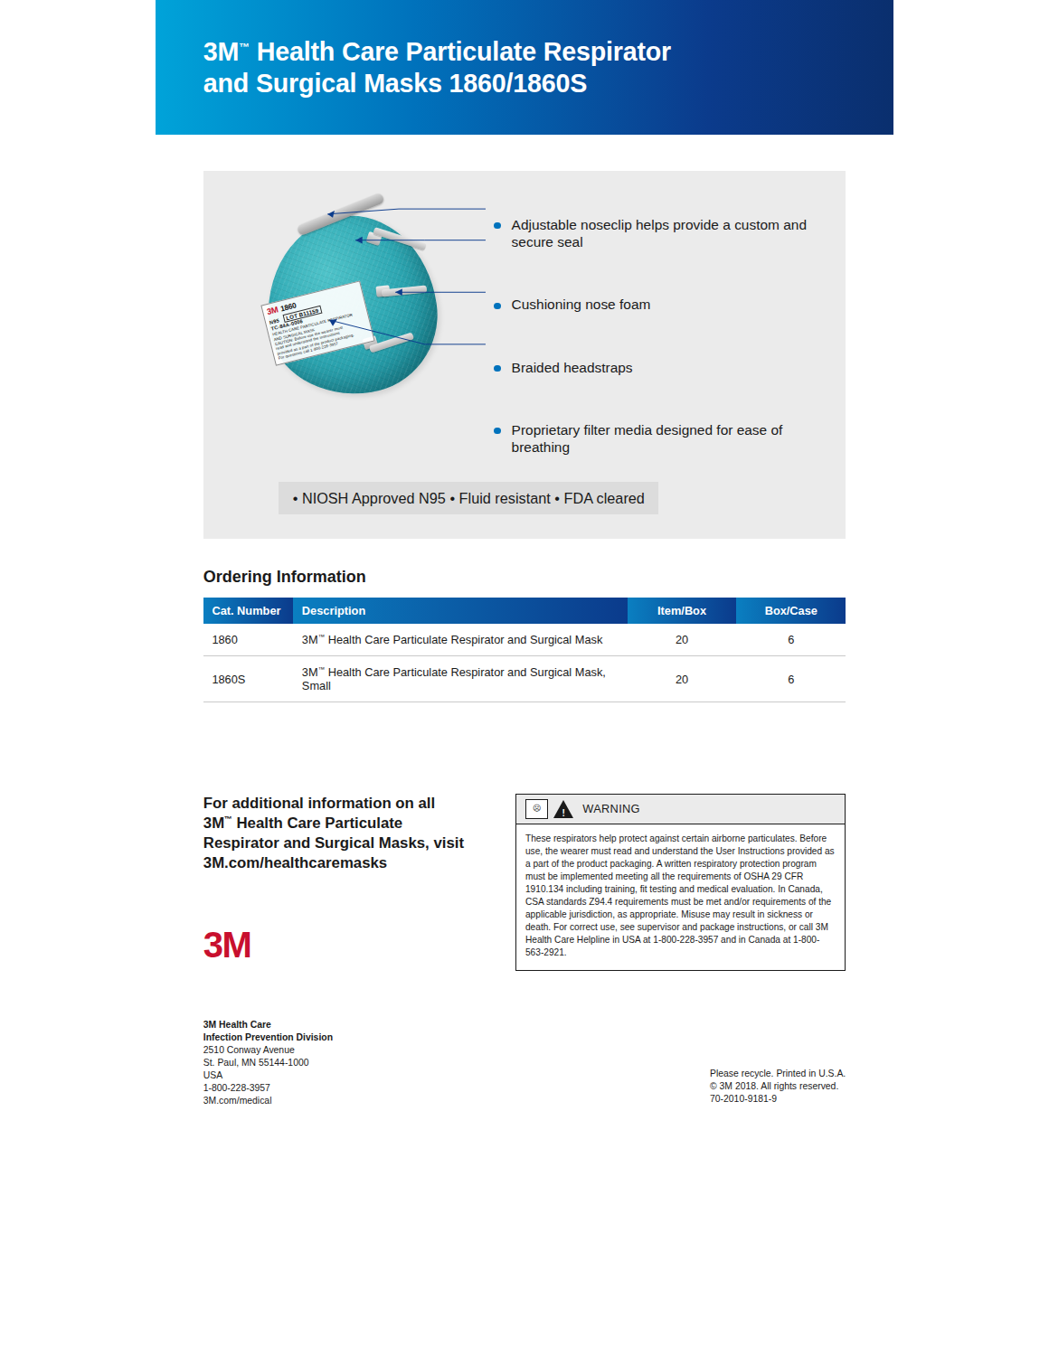3M™ Health Care Particulate Respirator
and Surgical Masks 1860/1860S
3M 1860
N95 LOT B11159
TC-84A-0006
HEALTH CARE PARTICULATE RESPIRATOR
AND SURGICAL MASK
CAUTION: Before use the wearer must
read and understand the instructions
provided as a part of the product packaging.
For questions call 1-800-228-3957
Adjustable noseclip helps provide a custom and secure seal
Cushioning nose foam
Braided headstraps
Proprietary filter media designed for ease of breathing
• NIOSH Approved N95 • Fluid resistant • FDA cleared
Ordering Information
| Cat. Number | Description | Item/Box | Box/Case |
| --- | --- | --- | --- |
| 1860 | 3M ™ Health Care Particulate Respirator and Surgical Mask | 20 | 6 |
| 1860S | 3M ™ Health Care Particulate Respirator and Surgical Mask, Small | 20 | 6 |
For additional information on all
3M™ Health Care Particulate
Respirator and Surgical Masks, visit
3M.com/healthcaremasks
3M
☹
WARNING
These respirators help protect against certain airborne particulates. Before use, the wearer must read and understand the User Instructions provided as a part of the product packaging. A written respiratory protection program must be implemented meeting all the requirements of OSHA 29 CFR 1910.134 including training, fit testing and medical evaluation. In Canada, CSA standards Z94.4 requirements must be met and/or requirements of the applicable jurisdiction, as appropriate. Misuse may result in sickness or death. For correct use, see supervisor and package instructions, or call 3M Health Care Helpline in USA at 1-800-228-3957 and in Canada at 1-800-563-2921.
3M Health Care
Infection Prevention Division
2510 Conway Avenue
St. Paul, MN 55144-1000
USA
1-800-228-3957
3M.com/medical
Please recycle. Printed in U.S.A.
© 3M 2018. All rights reserved.
70-2010-9181-9